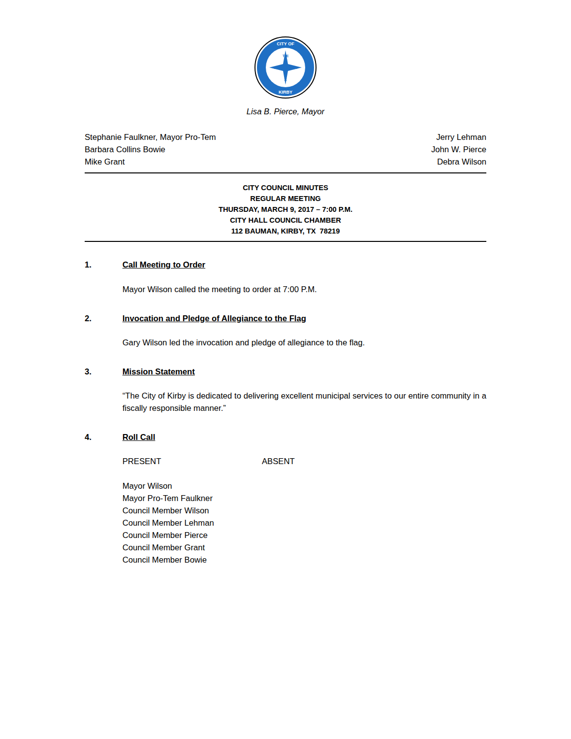CITY OF KIRBY T E S A X
Lisa B. Pierce, Mayor
| Stephanie Faulkner, Mayor Pro-Tem | Jerry Lehman |
| Barbara Collins Bowie | John W. Pierce |
| Mike Grant | Debra Wilson |
CITY COUNCIL MINUTES
REGULAR MEETING
THURSDAY, MARCH 9, 2017 – 7:00 P.M.
CITY HALL COUNCIL CHAMBER
112 BAUMAN, KIRBY, TX 78219
1.
Call Meeting to Order
Mayor Wilson called the meeting to order at 7:00 P.M.
2.
Invocation and Pledge of Allegiance to the Flag
Gary Wilson led the invocation and pledge of allegiance to the flag.
3.
Mission Statement
“The City of Kirby is dedicated to delivering excellent municipal services to our entire community in a fiscally responsible manner.”
4.
Roll Call
PRESENT
ABSENT
Mayor Wilson
Mayor Pro-Tem Faulkner
Council Member Wilson
Council Member Lehman
Council Member Pierce
Council Member Grant
Council Member Bowie